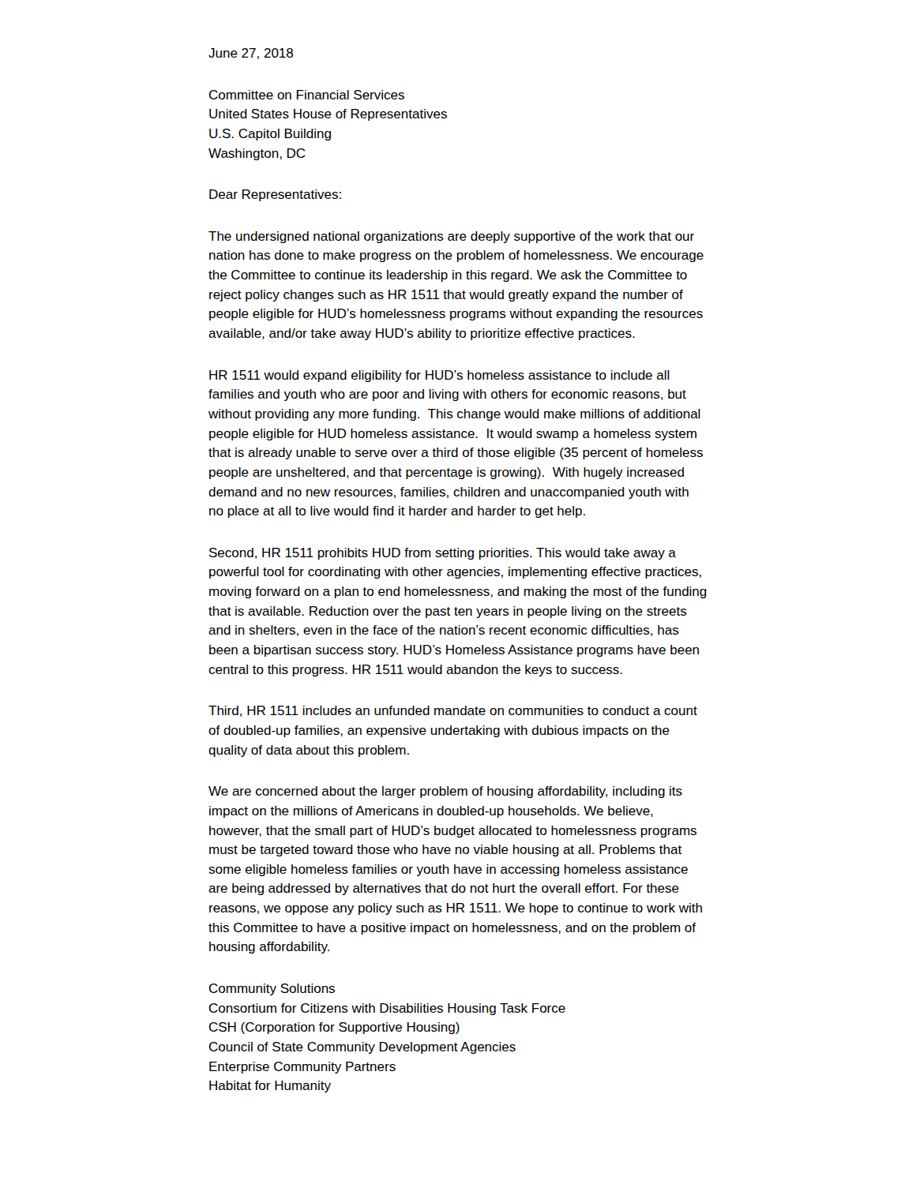June 27, 2018
Committee on Financial Services United States House of Representatives U.S. Capitol Building Washington, DC
Dear Representatives:
The undersigned national organizations are deeply supportive of the work that our nation has done to make progress on the problem of homelessness. We encourage the Committee to continue its leadership in this regard. We ask the Committee to reject policy changes such as HR 1511 that would greatly expand the number of people eligible for HUD’s homelessness programs without expanding the resources available, and/or take away HUD’s ability to prioritize effective practices.
HR 1511 would expand eligibility for HUD’s homeless assistance to include all families and youth who are poor and living with others for economic reasons, but without providing any more funding. This change would make millions of additional people eligible for HUD homeless assistance. It would swamp a homeless system that is already unable to serve over a third of those eligible (35 percent of homeless people are unsheltered, and that percentage is growing). With hugely increased demand and no new resources, families, children and unaccompanied youth with no place at all to live would find it harder and harder to get help.
Second, HR 1511 prohibits HUD from setting priorities. This would take away a powerful tool for coordinating with other agencies, implementing effective practices, moving forward on a plan to end homelessness, and making the most of the funding that is available. Reduction over the past ten years in people living on the streets and in shelters, even in the face of the nation’s recent economic difficulties, has been a bipartisan success story. HUD’s Homeless Assistance programs have been central to this progress. HR 1511 would abandon the keys to success.
Third, HR 1511 includes an unfunded mandate on communities to conduct a count of doubled-up families, an expensive undertaking with dubious impacts on the quality of data about this problem.
We are concerned about the larger problem of housing affordability, including its impact on the millions of Americans in doubled-up households. We believe, however, that the small part of HUD’s budget allocated to homelessness programs must be targeted toward those who have no viable housing at all. Problems that some eligible homeless families or youth have in accessing homeless assistance are being addressed by alternatives that do not hurt the overall effort. For these reasons, we oppose any policy such as HR 1511. We hope to continue to work with this Committee to have a positive impact on homelessness, and on the problem of housing affordability.
Community Solutions
Consortium for Citizens with Disabilities Housing Task Force
CSH (Corporation for Supportive Housing)
Council of State Community Development Agencies
Enterprise Community Partners
Habitat for Humanity